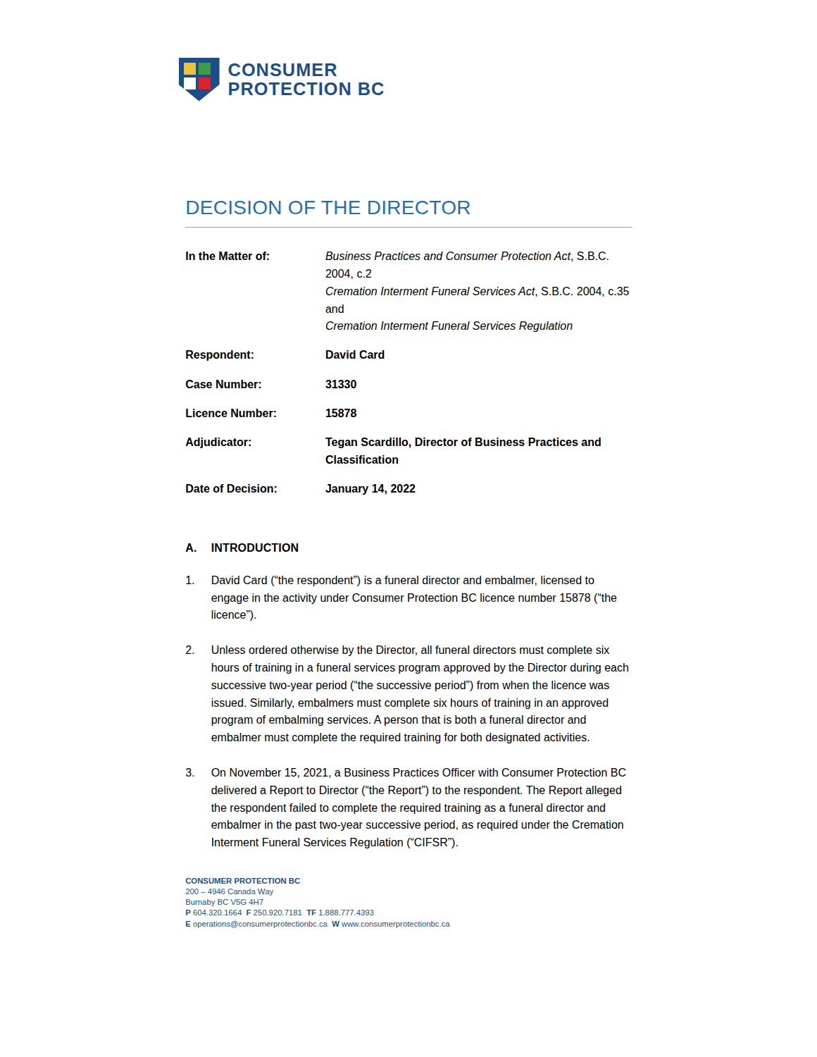CONSUMER PROTECTION BC
DECISION OF THE DIRECTOR
| In the Matter of: | Business Practices and Consumer Protection Act , S.B.C. 2004, c.2 Cremation Interment Funeral Services Act , S.B.C. 2004, c.35 and Cremation Interment Funeral Services Regulation |
| Respondent: | David Card |
| Case Number: | 31330 |
| Licence Number: | 15878 |
| Adjudicator: | Tegan Scardillo, Director of Business Practices and Classification |
| Date of Decision: | January 14, 2022 |
A. INTRODUCTION
David Card (“the respondent”) is a funeral director and embalmer, licensed to engage in the activity under Consumer Protection BC licence number 15878 (“the licence”).
Unless ordered otherwise by the Director, all funeral directors must complete six hours of training in a funeral services program approved by the Director during each successive two-year period (“the successive period”) from when the licence was issued. Similarly, embalmers must complete six hours of training in an approved program of embalming services. A person that is both a funeral director and embalmer must complete the required training for both designated activities.
On November 15, 2021, a Business Practices Officer with Consumer Protection BC delivered a Report to Director (“the Report”) to the respondent. The Report alleged the respondent failed to complete the required training as a funeral director and embalmer in the past two-year successive period, as required under the Cremation Interment Funeral Services Regulation (“CIFSR”).
CONSUMER PROTECTION BC
200 – 4946 Canada Way
Burnaby BC V5G 4H7
P 604.320.1664 F 250.920.7181 TF 1.888.777.4393
E operations@consumerprotectionbc.ca W www.consumerprotectionbc.ca